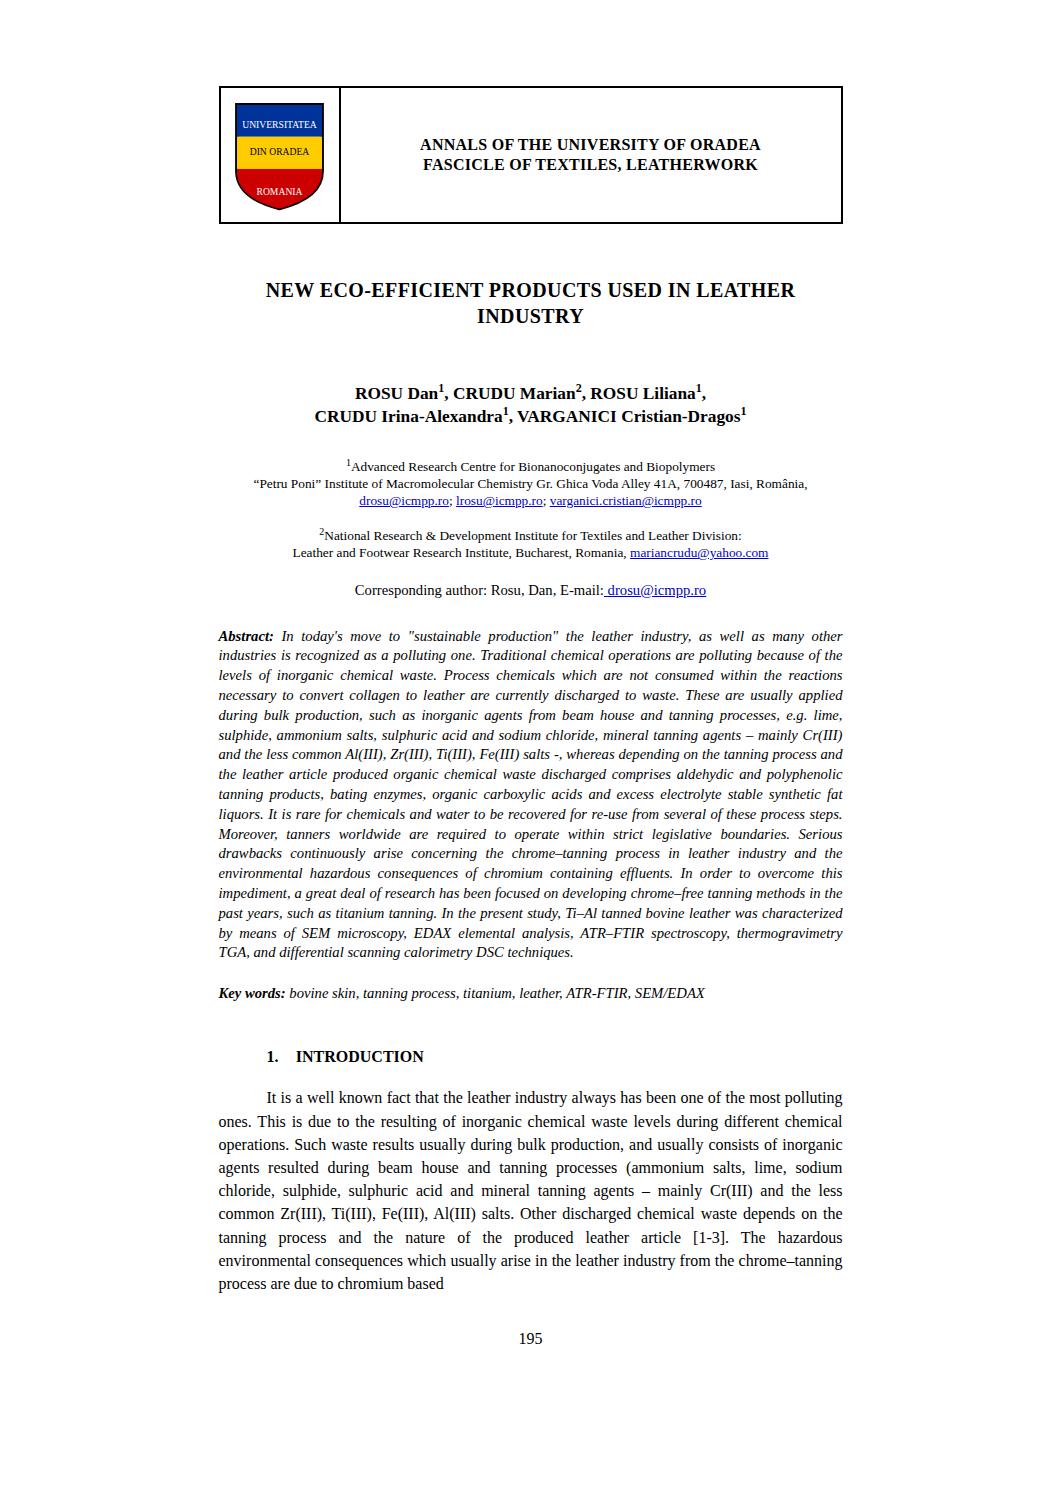ANNALS OF THE UNIVERSITY OF ORADEA
FASCICLE OF TEXTILES, LEATHERWORK
NEW ECO-EFFICIENT PRODUCTS USED IN LEATHER INDUSTRY
ROSU Dan1, CRUDU Marian2, ROSU Liliana1,
CRUDU Irina-Alexandra1, VARGANICI Cristian-Dragos1
1Advanced Research Centre for Bionanoconjugates and Biopolymers
“Petru Poni” Institute of Macromolecular Chemistry Gr. Ghica Voda Alley 41A, 700487, Iasi, România,
drosu@icmpp.ro; lrosu@icmpp.ro; varganici.cristian@icmpp.ro
2National Research & Development Institute for Textiles and Leather Division:
Leather and Footwear Research Institute, Bucharest, Romania, mariancrudu@yahoo.com
Corresponding author: Rosu, Dan, E-mail: drosu@icmpp.ro
Abstract: In today's move to "sustainable production" the leather industry, as well as many other industries is recognized as a polluting one. Traditional chemical operations are polluting because of the levels of inorganic chemical waste. Process chemicals which are not consumed within the reactions necessary to convert collagen to leather are currently discharged to waste. These are usually applied during bulk production, such as inorganic agents from beam house and tanning processes, e.g. lime, sulphide, ammonium salts, sulphuric acid and sodium chloride, mineral tanning agents – mainly Cr(III) and the less common Al(III), Zr(III), Ti(III), Fe(III) salts -, whereas depending on the tanning process and the leather article produced organic chemical waste discharged comprises aldehydic and polyphenolic tanning products, bating enzymes, organic carboxylic acids and excess electrolyte stable synthetic fat liquors. It is rare for chemicals and water to be recovered for re-use from several of these process steps. Moreover, tanners worldwide are required to operate within strict legislative boundaries. Serious drawbacks continuously arise concerning the chrome–tanning process in leather industry and the environmental hazardous consequences of chromium containing effluents. In order to overcome this impediment, a great deal of research has been focused on developing chrome–free tanning methods in the past years, such as titanium tanning. In the present study, Ti–Al tanned bovine leather was characterized by means of SEM microscopy, EDAX elemental analysis, ATR–FTIR spectroscopy, thermogravimetry TGA, and differential scanning calorimetry DSC techniques.
Key words: bovine skin, tanning process, titanium, leather, ATR-FTIR, SEM/EDAX
1. INTRODUCTION
It is a well known fact that the leather industry always has been one of the most polluting ones. This is due to the resulting of inorganic chemical waste levels during different chemical operations. Such waste results usually during bulk production, and usually consists of inorganic agents resulted during beam house and tanning processes (ammonium salts, lime, sodium chloride, sulphide, sulphuric acid and mineral tanning agents – mainly Cr(III) and the less common Zr(III), Ti(III), Fe(III), Al(III) salts. Other discharged chemical waste depends on the tanning process and the nature of the produced leather article [1-3]. The hazardous environmental consequences which usually arise in the leather industry from the chrome–tanning process are due to chromium based
195